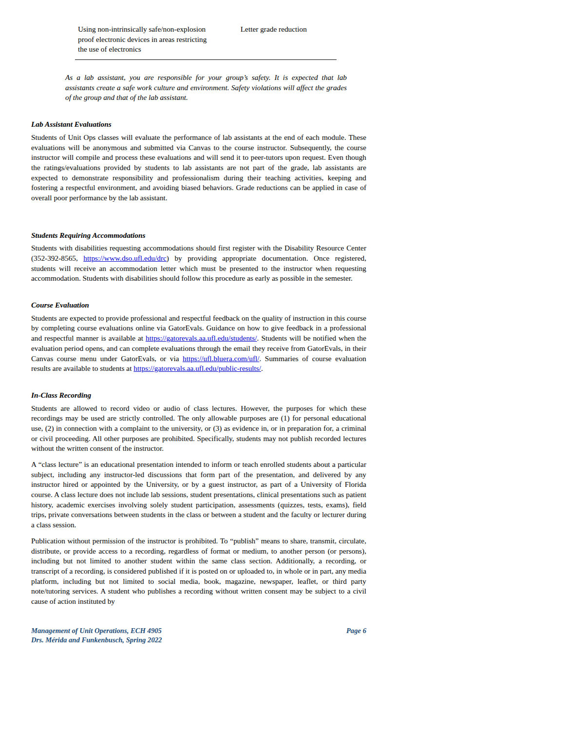| Using non-intrinsically safe/non-explosion proof electronic devices in areas restricting the use of electronics | Letter grade reduction |
As a lab assistant, you are responsible for your group’s safety. It is expected that lab assistants create a safe work culture and environment. Safety violations will affect the grades of the group and that of the lab assistant.
Lab Assistant Evaluations
Students of Unit Ops classes will evaluate the performance of lab assistants at the end of each module. These evaluations will be anonymous and submitted via Canvas to the course instructor. Subsequently, the course instructor will compile and process these evaluations and will send it to peer-tutors upon request. Even though the ratings/evaluations provided by students to lab assistants are not part of the grade, lab assistants are expected to demonstrate responsibility and professionalism during their teaching activities, keeping and fostering a respectful environment, and avoiding biased behaviors. Grade reductions can be applied in case of overall poor performance by the lab assistant.
Students Requiring Accommodations
Students with disabilities requesting accommodations should first register with the Disability Resource Center (352-392-8565, https://www.dso.ufl.edu/drc) by providing appropriate documentation. Once registered, students will receive an accommodation letter which must be presented to the instructor when requesting accommodation. Students with disabilities should follow this procedure as early as possible in the semester.
Course Evaluation
Students are expected to provide professional and respectful feedback on the quality of instruction in this course by completing course evaluations online via GatorEvals. Guidance on how to give feedback in a professional and respectful manner is available at https://gatorevals.aa.ufl.edu/students/. Students will be notified when the evaluation period opens, and can complete evaluations through the email they receive from GatorEvals, in their Canvas course menu under GatorEvals, or via https://ufl.bluera.com/ufl/. Summaries of course evaluation results are available to students at https://gatorevals.aa.ufl.edu/public-results/.
In-Class Recording
Students are allowed to record video or audio of class lectures. However, the purposes for which these recordings may be used are strictly controlled. The only allowable purposes are (1) for personal educational use, (2) in connection with a complaint to the university, or (3) as evidence in, or in preparation for, a criminal or civil proceeding. All other purposes are prohibited. Specifically, students may not publish recorded lectures without the written consent of the instructor.
A “class lecture” is an educational presentation intended to inform or teach enrolled students about a particular subject, including any instructor-led discussions that form part of the presentation, and delivered by any instructor hired or appointed by the University, or by a guest instructor, as part of a University of Florida course. A class lecture does not include lab sessions, student presentations, clinical presentations such as patient history, academic exercises involving solely student participation, assessments (quizzes, tests, exams), field trips, private conversations between students in the class or between a student and the faculty or lecturer during a class session.
Publication without permission of the instructor is prohibited. To “publish” means to share, transmit, circulate, distribute, or provide access to a recording, regardless of format or medium, to another person (or persons), including but not limited to another student within the same class section. Additionally, a recording, or transcript of a recording, is considered published if it is posted on or uploaded to, in whole or in part, any media platform, including but not limited to social media, book, magazine, newspaper, leaflet, or third party note/tutoring services. A student who publishes a recording without written consent may be subject to a civil cause of action instituted by
Management of Unit Operations, ECH 4905
Drs. Mérida and Funkenbusch, Spring 2022
Page 6